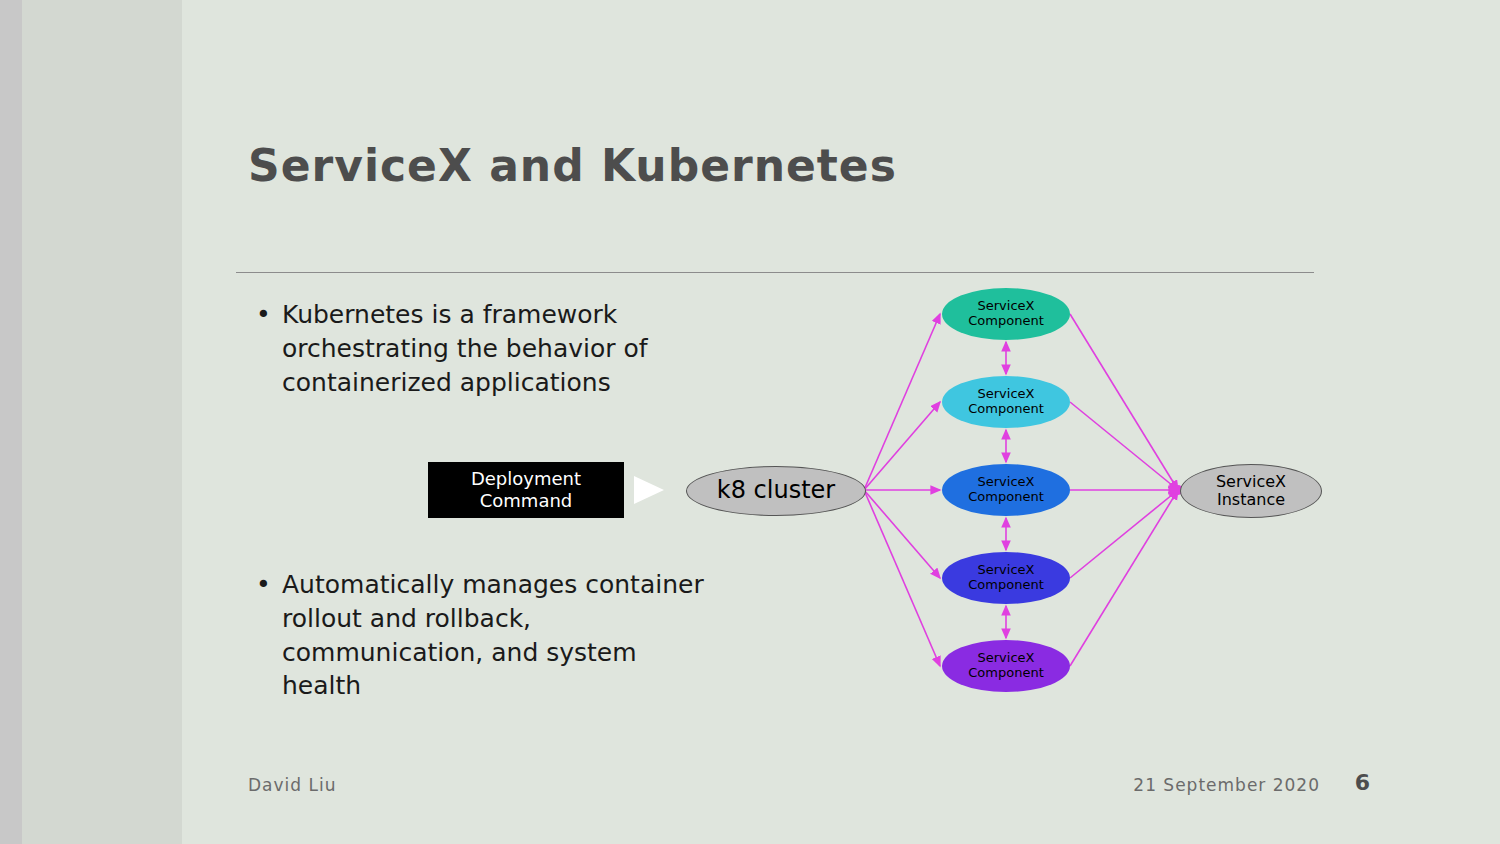ServiceX and Kubernetes
Kubernetes is a framework orchestrating the behavior of containerized applications
Automatically manages container rollout and rollback, communication, and system health
Deployment
Command
k8 cluster
ServiceX
Component
ServiceX
Component
ServiceX
Component
ServiceX
Component
ServiceX
Component
ServiceX
Instance
David Liu
21 September 2020
6